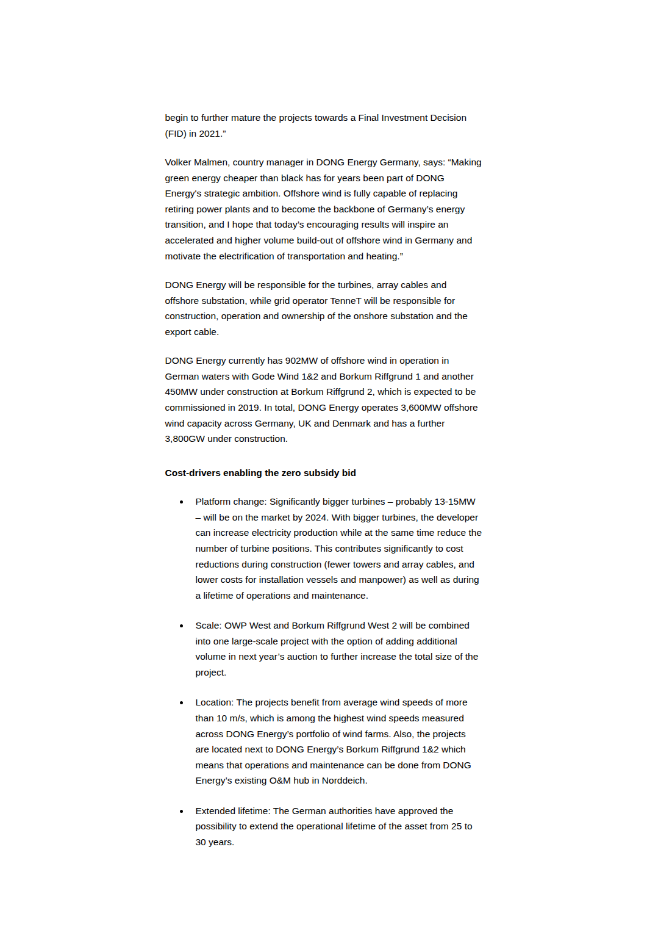begin to further mature the projects towards a Final Investment Decision (FID) in 2021.”
Volker Malmen, country manager in DONG Energy Germany, says: “Making green energy cheaper than black has for years been part of DONG Energy's strategic ambition. Offshore wind is fully capable of replacing retiring power plants and to become the backbone of Germany’s energy transition, and I hope that today’s encouraging results will inspire an accelerated and higher volume build-out of offshore wind in Germany and motivate the electrification of transportation and heating.”
DONG Energy will be responsible for the turbines, array cables and offshore substation, while grid operator TenneT will be responsible for construction, operation and ownership of the onshore substation and the export cable.
DONG Energy currently has 902MW of offshore wind in operation in German waters with Gode Wind 1&2 and Borkum Riffgrund 1 and another 450MW under construction at Borkum Riffgrund 2, which is expected to be commissioned in 2019. In total, DONG Energy operates 3,600MW offshore wind capacity across Germany, UK and Denmark and has a further 3,800GW under construction.
Cost-drivers enabling the zero subsidy bid
Platform change: Significantly bigger turbines – probably 13-15MW – will be on the market by 2024. With bigger turbines, the developer can increase electricity production while at the same time reduce the number of turbine positions. This contributes significantly to cost reductions during construction (fewer towers and array cables, and lower costs for installation vessels and manpower) as well as during a lifetime of operations and maintenance.
Scale: OWP West and Borkum Riffgrund West 2 will be combined into one large-scale project with the option of adding additional volume in next year’s auction to further increase the total size of the project.
Location: The projects benefit from average wind speeds of more than 10 m/s, which is among the highest wind speeds measured across DONG Energy’s portfolio of wind farms. Also, the projects are located next to DONG Energy’s Borkum Riffgrund 1&2 which means that operations and maintenance can be done from DONG Energy’s existing O&M hub in Norddeich.
Extended lifetime: The German authorities have approved the possibility to extend the operational lifetime of the asset from 25 to 30 years.